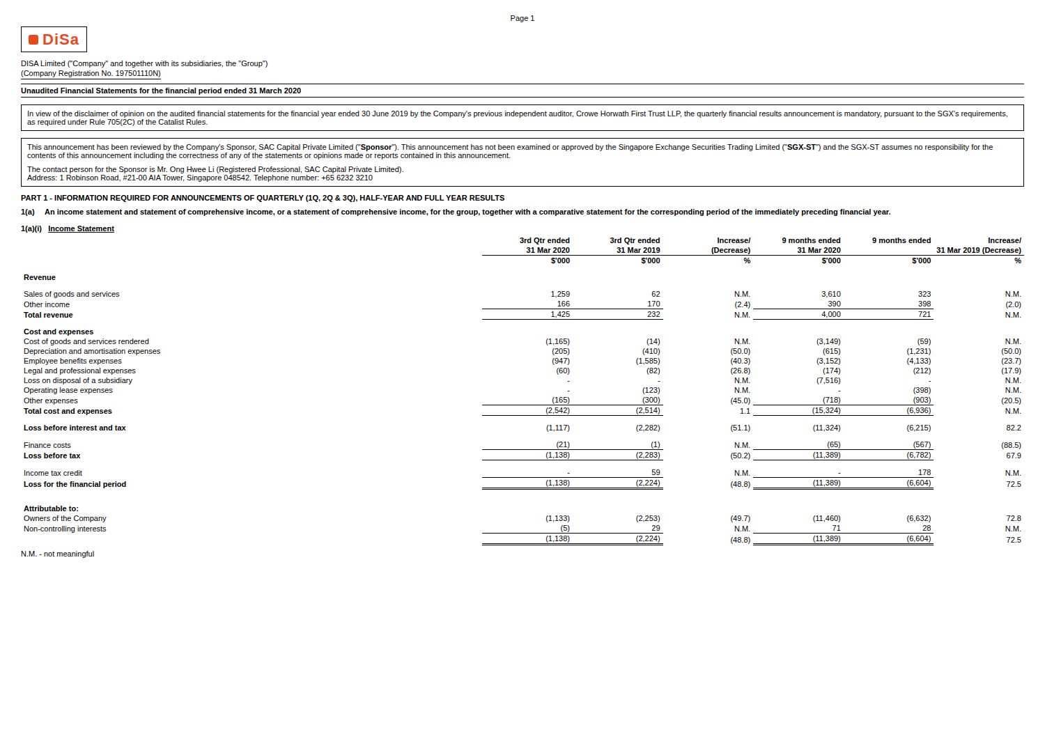Page 1
DiSa
DISA Limited ("Company" and together with its subsidiaries, the "Group")
(Company Registration No. 197501110N)
Unaudited Financial Statements for the financial period ended 31 March 2020
In view of the disclaimer of opinion on the audited financial statements for the financial year ended 30 June 2019 by the Company's previous independent auditor, Crowe Horwath First Trust LLP, the quarterly financial results announcement is mandatory, pursuant to the SGX's requirements, as required under Rule 705(2C) of the Catalist Rules.
This announcement has been reviewed by the Company's Sponsor, SAC Capital Private Limited ("Sponsor"). This announcement has not been examined or approved by the Singapore Exchange Securities Trading Limited ("SGX-ST") and the SGX-ST assumes no responsibility for the contents of this announcement including the correctness of any of the statements or opinions made or reports contained in this announcement.
The contact person for the Sponsor is Mr. Ong Hwee Li (Registered Professional, SAC Capital Private Limited).
Address: 1 Robinson Road, #21-00 AIA Tower, Singapore 048542. Telephone number: +65 6232 3210
PART 1 - INFORMATION REQUIRED FOR ANNOUNCEMENTS OF QUARTERLY (1Q, 2Q & 3Q), HALF-YEAR AND FULL YEAR RESULTS
1(a) An income statement and statement of comprehensive income, or a statement of comprehensive income, for the group, together with a comparative statement for the corresponding period of the immediately preceding financial year.
1(a)(i) Income Statement
| | 3rd Qtr ended | 3rd Qtr ended | Increase/ | 9 months ended | 9 months ended | Increase/ |
| --- | --- | --- | --- | --- | --- | --- |
| | 31 Mar 2020 | 31 Mar 2019 | (Decrease) | 31 Mar 2020 | 31 Mar 2019 (Decrease) |
| | $'000 | $'000 | % | $'000 | $'000 | % |
| Revenue | | | | | | |
| Sales of goods and services | 1,259 | 62 | N.M. | 3,610 | 323 | N.M. |
| Other income | 166 | 170 | (2.4) | 390 | 398 | (2.0) |
| Total revenue | 1,425 | 232 | N.M. | 4,000 | 721 | N.M. |
| Cost and expenses | | | | | | |
| Cost of goods and services rendered | (1,165) | (14) | N.M. | (3,149) | (59) | N.M. |
| Depreciation and amortisation expenses | (205) | (410) | (50.0) | (615) | (1,231) | (50.0) |
| Employee benefits expenses | (947) | (1,585) | (40.3) | (3,152) | (4,133) | (23.7) |
| Legal and professional expenses | (60) | (82) | (26.8) | (174) | (212) | (17.9) |
| Loss on disposal of a subsidiary | - | - | N.M. | (7,516) | - | N.M. |
| Operating lease expenses | - | (123) | N.M. | - | (398) | N.M. |
| Other expenses | (165) | (300) | (45.0) | (718) | (903) | (20.5) |
| Total cost and expenses | (2,542) | (2,514) | 1.1 | (15,324) | (6,936) | N.M. |
| Loss before interest and tax | (1,117) | (2,282) | (51.1) | (11,324) | (6,215) | 82.2 |
| Finance costs | (21) | (1) | N.M. | (65) | (567) | (88.5) |
| Loss before tax | (1,138) | (2,283) | (50.2) | (11,389) | (6,782) | 67.9 |
| Income tax credit | - | 59 | N.M. | - | 178 | N.M. |
| Loss for the financial period | (1,138) | (2,224) | (48.8) | (11,389) | (6,604) | 72.5 |
| Attributable to: | | | | | | |
| Owners of the Company | (1,133) | (2,253) | (49.7) | (11,460) | (6,632) | 72.8 |
| Non-controlling interests | (5) | 29 | N.M. | 71 | 28 | N.M. |
| | (1,138) | (2,224) | (48.8) | (11,389) | (6,604) | 72.5 |
N.M. - not meaningful